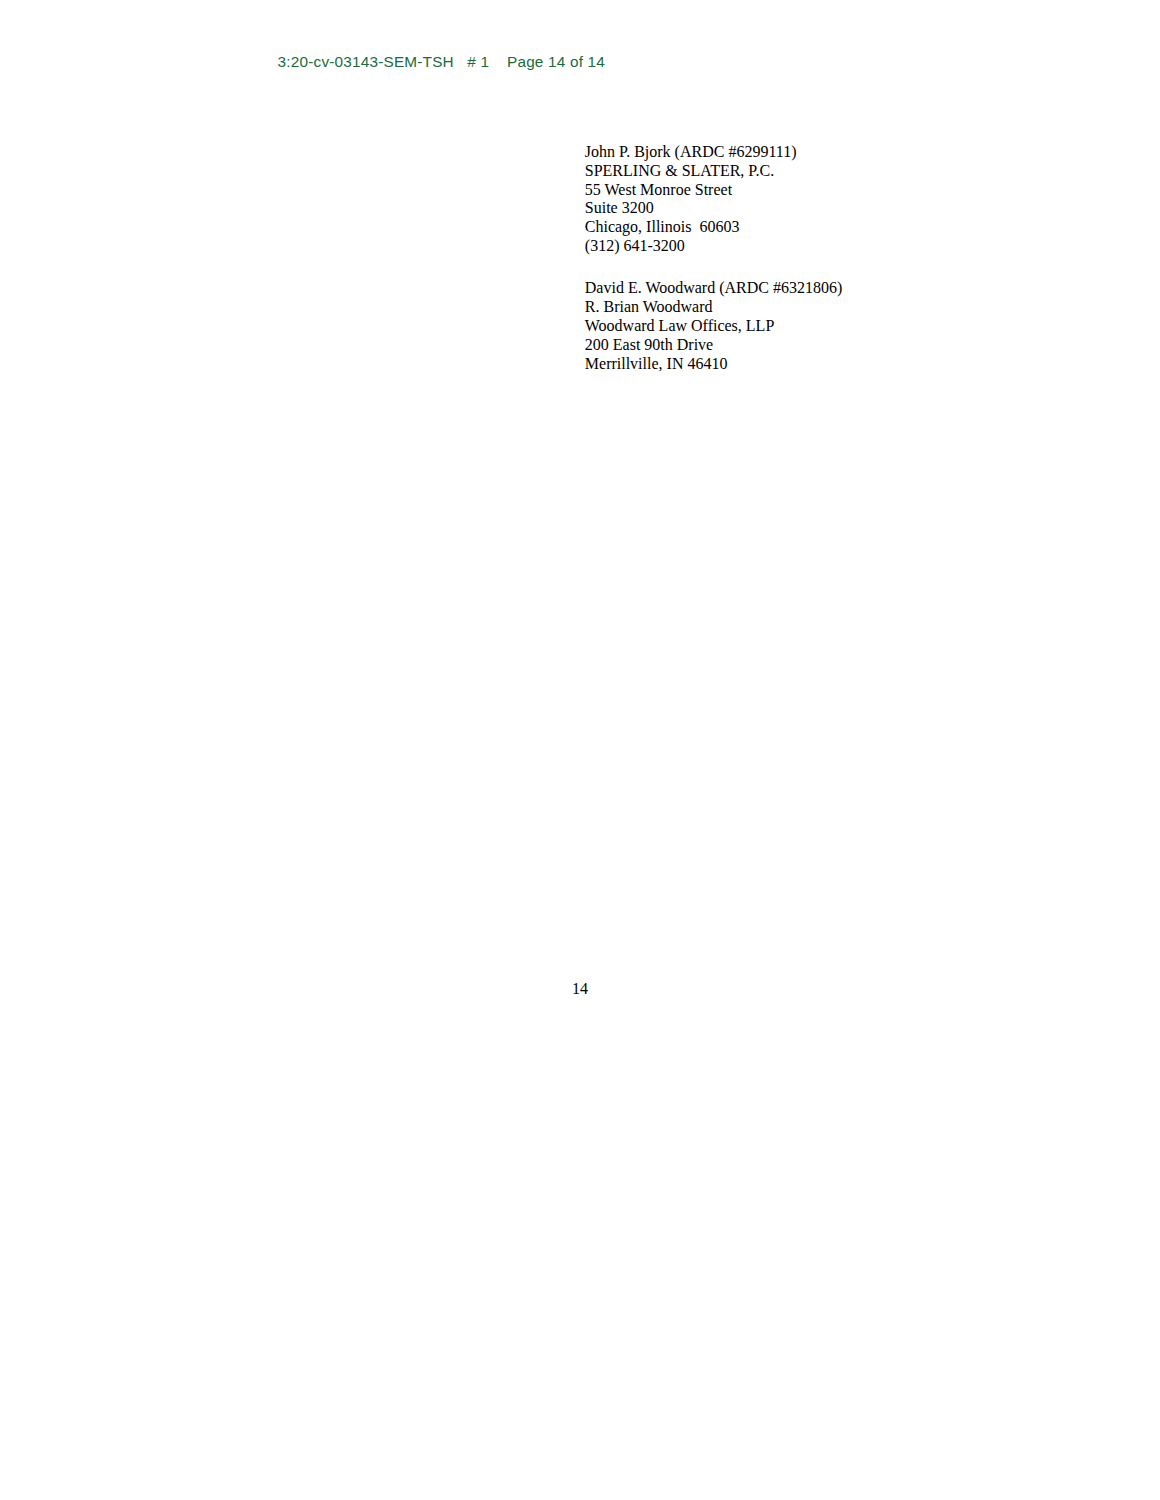3:20-cv-03143-SEM-TSH # 1 Page 14 of 14
John P. Bjork (ARDC #6299111)
SPERLING & SLATER, P.C.
55 West Monroe Street
Suite 3200
Chicago, Illinois 60603
(312) 641-3200
David E. Woodward (ARDC #6321806)
R. Brian Woodward
Woodward Law Offices, LLP
200 East 90th Drive
Merrillville, IN 46410
14